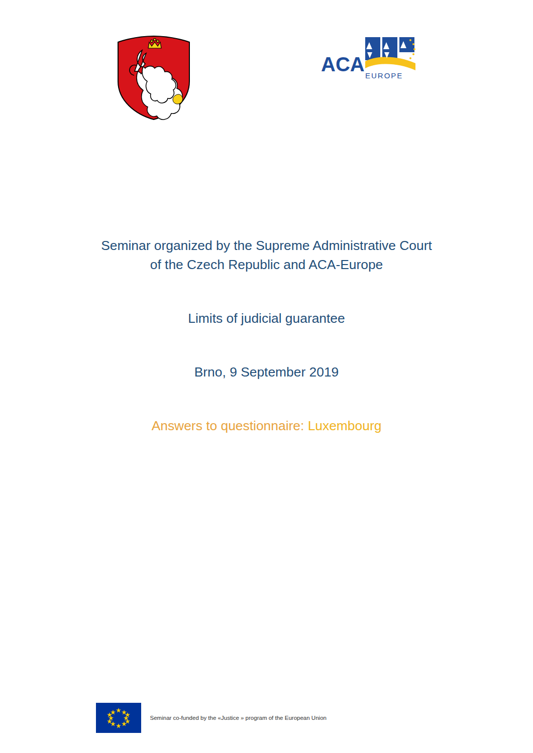ACA EUROPE
Seminar organized by the Supreme Administrative Court of the Czech Republic and ACA-Europe
Limits of judicial guarantee
Brno, 9 September 2019
Answers to questionnaire: Luxembourg
Seminar co-funded by the «Justice » program of the European Union